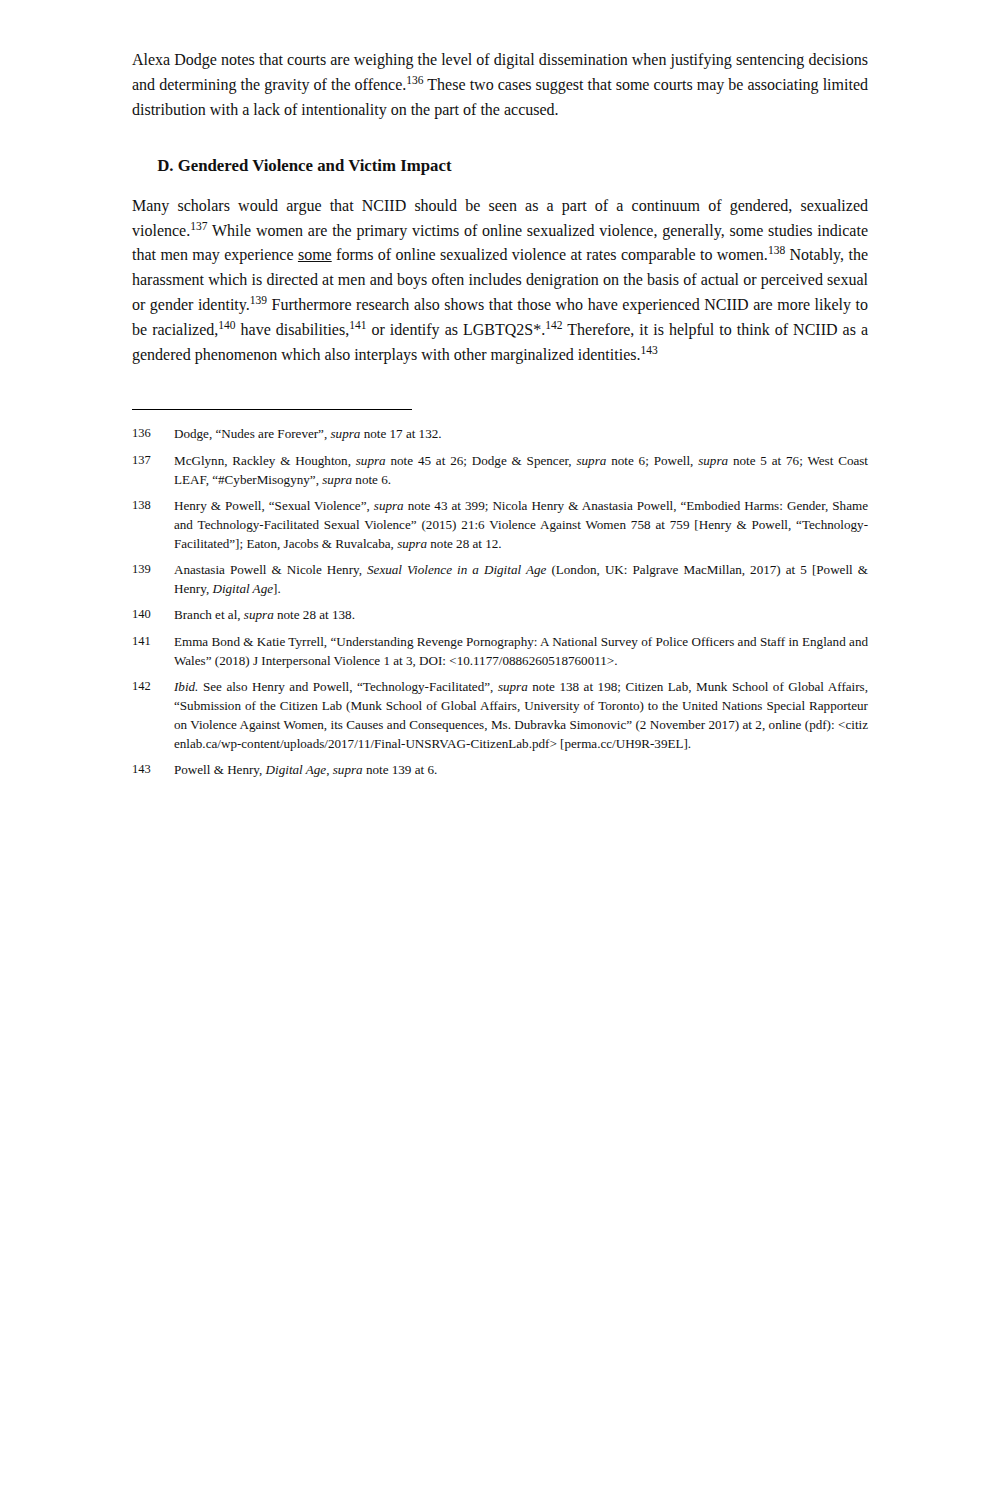Alexa Dodge notes that courts are weighing the level of digital dissemination when justifying sentencing decisions and determining the gravity of the offence.136 These two cases suggest that some courts may be associating limited distribution with a lack of intentionality on the part of the accused.
D. Gendered Violence and Victim Impact
Many scholars would argue that NCIID should be seen as a part of a continuum of gendered, sexualized violence.137 While women are the primary victims of online sexualized violence, generally, some studies indicate that men may experience some forms of online sexualized violence at rates comparable to women.138 Notably, the harassment which is directed at men and boys often includes denigration on the basis of actual or perceived sexual or gender identity.139 Furthermore research also shows that those who have experienced NCIID are more likely to be racialized,140 have disabilities,141 or identify as LGBTQ2S*.142 Therefore, it is helpful to think of NCIID as a gendered phenomenon which also interplays with other marginalized identities.143
Dodge, “Nudes are Forever”, supra note 17 at 132.
McGlynn, Rackley & Houghton, supra note 45 at 26; Dodge & Spencer, supra note 6; Powell, supra note 5 at 76; West Coast LEAF, “#CyberMisogyny”, supra note 6.
Henry & Powell, “Sexual Violence”, supra note 43 at 399; Nicola Henry & Anastasia Powell, “Embodied Harms: Gender, Shame and Technology-Facilitated Sexual Violence” (2015) 21:6 Violence Against Women 758 at 759 [Henry & Powell, “Technology-Facilitated”]; Eaton, Jacobs & Ruvalcaba, supra note 28 at 12.
Anastasia Powell & Nicole Henry, Sexual Violence in a Digital Age (London, UK: Palgrave MacMillan, 2017) at 5 [Powell & Henry, Digital Age].
Branch et al, supra note 28 at 138.
Emma Bond & Katie Tyrrell, “Understanding Revenge Pornography: A National Survey of Police Officers and Staff in England and Wales” (2018) J Interpersonal Violence 1 at 3, DOI: <10.1177/0886260518760011>.
Ibid. See also Henry and Powell, “Technology-Facilitated”, supra note 138 at 198; Citizen Lab, Munk School of Global Affairs, “Submission of the Citizen Lab (Munk School of Global Affairs, University of Toronto) to the United Nations Special Rapporteur on Violence Against Women, its Causes and Consequences, Ms. Dubravka Simonovic” (2 November 2017) at 2, online (pdf): <citizenlab.ca/wp-content/uploads/2017/11/Final-UNSRVAG-CitizenLab.pdf> [perma.cc/UH9R-39EL].
Powell & Henry, Digital Age, supra note 139 at 6.